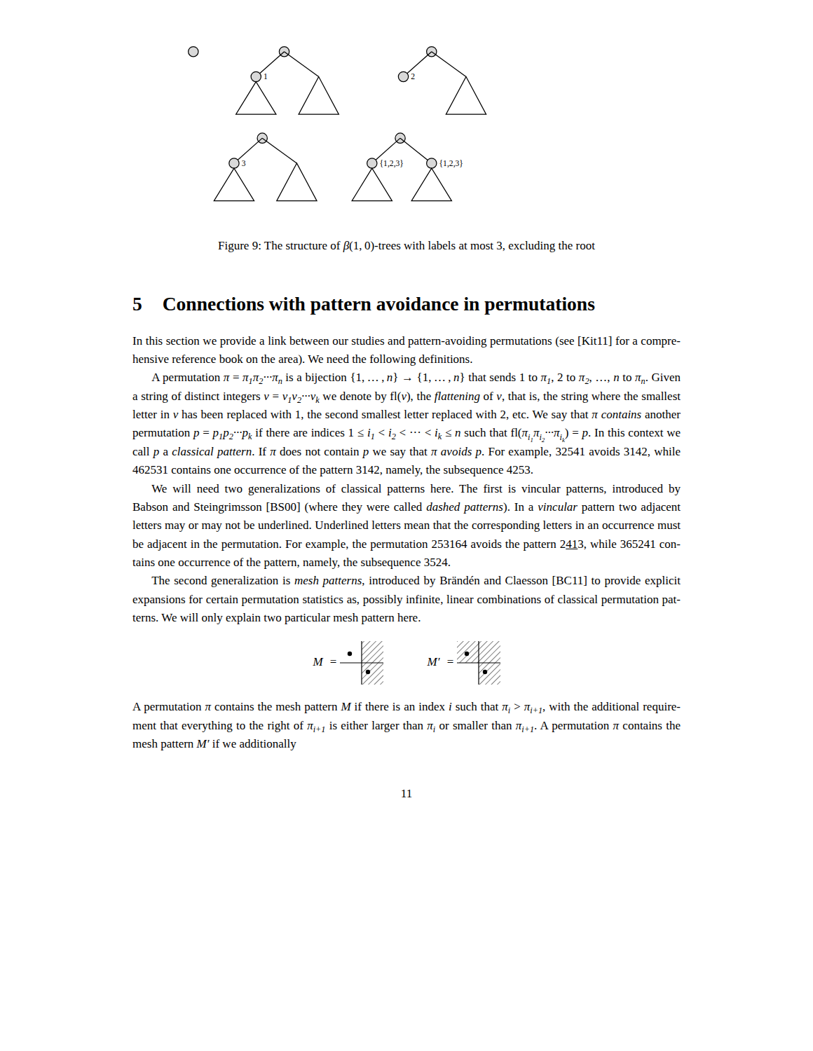1 2 3 {1,2,3} {1,2,3}
Figure 9: The structure of β(1, 0)-trees with labels at most 3, excluding the root
5 Connections with pattern avoidance in permutations
In this section we provide a link between our studies and pattern-avoiding permutations (see [Kit11] for a comprehensive reference book on the area). We need the following definitions.
A permutation π = π1π2···πn is a bijection {1, … , n} → {1, … , n} that sends 1 to π1, 2 to π2, …, n to πn. Given a string of distinct integers v = v1v2···vk we denote by fl(v), the flattening of v, that is, the string where the smallest letter in v has been replaced with 1, the second smallest letter replaced with 2, etc. We say that π contains another permutation p = p1p2···pk if there are indices 1 ≤ i1 < i2 < ··· < ik ≤ n such that fl(πi1πi2···πik) = p. In this context we call p a classical pattern. If π does not contain p we say that π avoids p. For example, 32541 avoids 3142, while 462531 contains one occurrence of the pattern 3142, namely, the subsequence 4253.
We will need two generalizations of classical patterns here. The first is vincular patterns, introduced by Babson and Steingrimsson [BS00] (where they were called dashed patterns). In a vincular pattern two adjacent letters may or may not be underlined. Underlined letters mean that the corresponding letters in an occurrence must be adjacent in the permutation. For example, the permutation 253164 avoids the pattern 2413, while 365241 contains one occurrence of the pattern, namely, the subsequence 3524.
The second generalization is mesh patterns, introduced by Brändén and Claesson [BC11] to provide explicit expansions for certain permutation statistics as, possibly infinite, linear combinations of classical permutation patterns. We will only explain two particular mesh pattern here.
M = M′ =
A permutation π contains the mesh pattern M if there is an index i such that πi > πi+1, with the additional requirement that everything to the right of πi+1 is either larger than πi or smaller than πi+1. A permutation π contains the mesh pattern M′ if we additionally
11